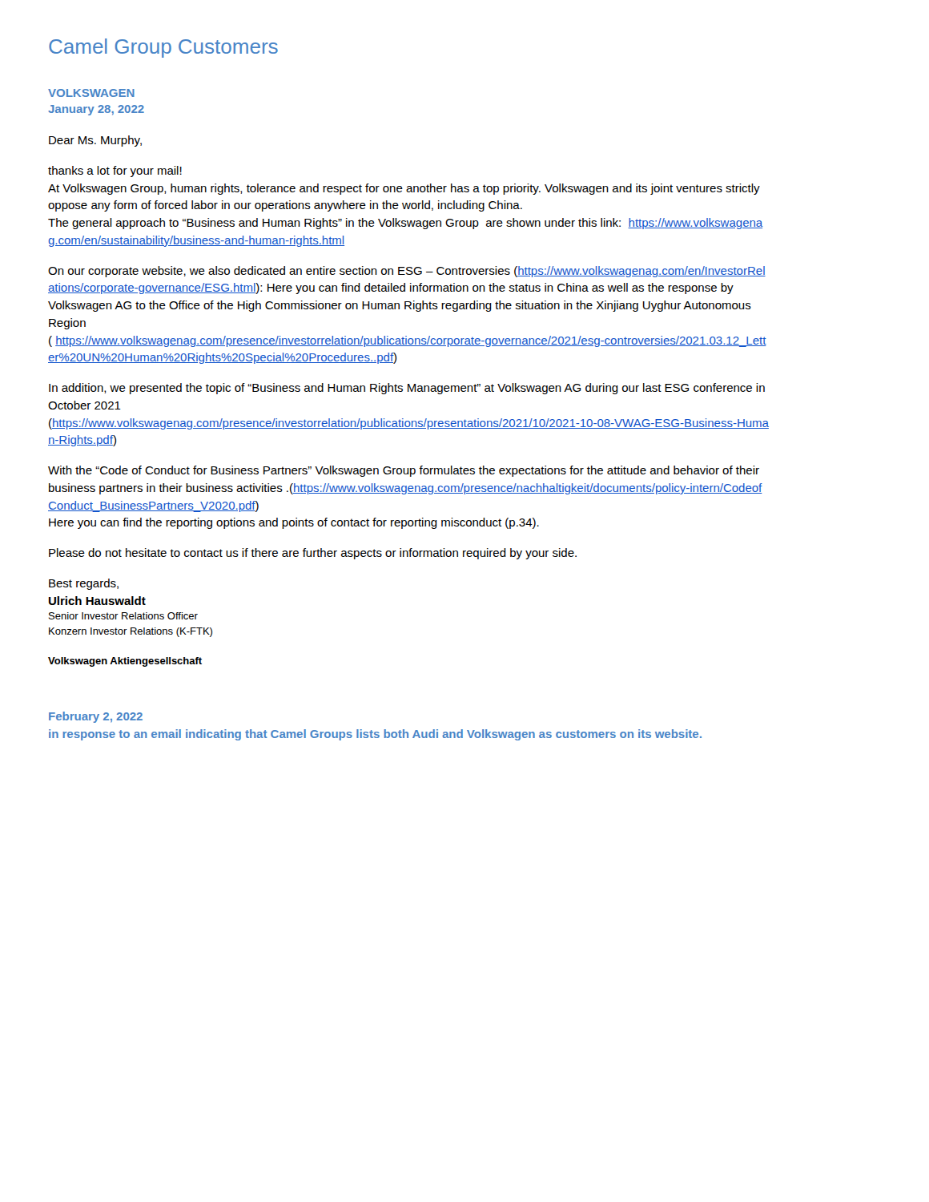Camel Group Customers
VOLKSWAGEN
January 28, 2022
Dear Ms. Murphy,
thanks a lot for your mail!
At Volkswagen Group, human rights, tolerance and respect for one another has a top priority. Volkswagen and its joint ventures strictly oppose any form of forced labor in our operations anywhere in the world, including China.
The general approach to “Business and Human Rights” in the Volkswagen Group are shown under this link: https://www.volkswagenag.com/en/sustainability/business-and-human-rights.html
On our corporate website, we also dedicated an entire section on ESG – Controversies (https://www.volkswagenag.com/en/InvestorRelations/corporate-governance/ESG.html): Here you can find detailed information on the status in China as well as the response by Volkswagen AG to the Office of the High Commissioner on Human Rights regarding the situation in the Xinjiang Uyghur Autonomous Region
( https://www.volkswagenag.com/presence/investorrelation/publications/corporate-governance/2021/esg-controversies/2021.03.12_Letter%20UN%20Human%20Rights%20Special%20Procedures..pdf)
In addition, we presented the topic of “Business and Human Rights Management” at Volkswagen AG during our last ESG conference in October 2021
(https://www.volkswagenag.com/presence/investorrelation/publications/presentations/2021/10/2021-10-08-VWAG-ESG-Business-Human-Rights.pdf)
With the “Code of Conduct for Business Partners” Volkswagen Group formulates the expectations for the attitude and behavior of their business partners in their business activities .(https://www.volkswagenag.com/presence/nachhaltigkeit/documents/policy-intern/CodeofConduct_BusinessPartners_V2020.pdf)
Here you can find the reporting options and points of contact for reporting misconduct (p.34).
Please do not hesitate to contact us if there are further aspects or information required by your side.
Best regards,
Ulrich Hauswaldt
Senior Investor Relations Officer
Konzern Investor Relations (K-FTK)
Volkswagen Aktiengesellschaft
February 2, 2022
in response to an email indicating that Camel Groups lists both Audi and Volkswagen as customers on its website.